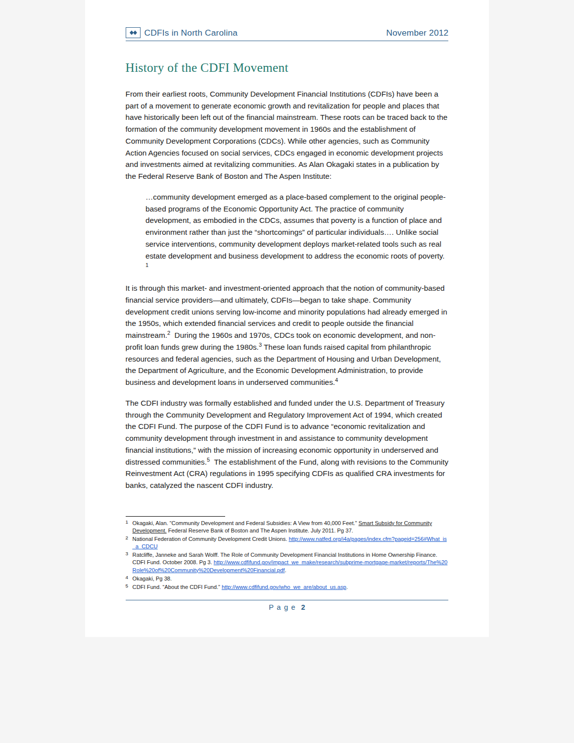CDFIs in North Carolina
November 2012
History of the CDFI Movement
From their earliest roots, Community Development Financial Institutions (CDFIs) have been a part of a movement to generate economic growth and revitalization for people and places that have historically been left out of the financial mainstream. These roots can be traced back to the formation of the community development movement in 1960s and the establishment of Community Development Corporations (CDCs). While other agencies, such as Community Action Agencies focused on social services, CDCs engaged in economic development projects and investments aimed at revitalizing communities. As Alan Okagaki states in a publication by the Federal Reserve Bank of Boston and The Aspen Institute:
…community development emerged as a place-based complement to the original people-based programs of the Economic Opportunity Act. The practice of community development, as embodied in the CDCs, assumes that poverty is a function of place and environment rather than just the “shortcomings” of particular individuals…. Unlike social service interventions, community development deploys market-related tools such as real estate development and business development to address the economic roots of poverty. 1
It is through this market- and investment-oriented approach that the notion of community-based financial service providers—and ultimately, CDFIs—began to take shape. Community development credit unions serving low-income and minority populations had already emerged in the 1950s, which extended financial services and credit to people outside the financial mainstream.2 During the 1960s and 1970s, CDCs took on economic development, and non-profit loan funds grew during the 1980s.3 These loan funds raised capital from philanthropic resources and federal agencies, such as the Department of Housing and Urban Development, the Department of Agriculture, and the Economic Development Administration, to provide business and development loans in underserved communities.4
The CDFI industry was formally established and funded under the U.S. Department of Treasury through the Community Development and Regulatory Improvement Act of 1994, which created the CDFI Fund. The purpose of the CDFI Fund is to advance “economic revitalization and community development through investment in and assistance to community development financial institutions,” with the mission of increasing economic opportunity in underserved and distressed communities.5 The establishment of the Fund, along with revisions to the Community Reinvestment Act (CRA) regulations in 1995 specifying CDFIs as qualified CRA investments for banks, catalyzed the nascent CDFI industry.
Okagaki, Alan. “Community Development and Federal Subsidies: A View from 40,000 Feet.” Smart Subsidy for Community Development. Federal Reserve Bank of Boston and The Aspen Institute. July 2011. Pg 37.
National Federation of Community Development Credit Unions. http://www.natfed.org/i4a/pages/index.cfm?pageid=256#What_is_a_CDCU
Ratcliffe, Janneke and Sarah Wolff. The Role of Community Development Financial Institutions in Home Ownership Finance. CDFI Fund. October 2008. Pg 3. http://www.cdfifund.gov/impact_we_make/research/subprime-mortgage-market/reports/The%20Role%20of%20Community%20Development%20Financial.pdf.
Okagaki, Pg 38.
CDFI Fund. “About the CDFI Fund.” http://www.cdfifund.gov/who_we_are/about_us.asp.
P a g e 2